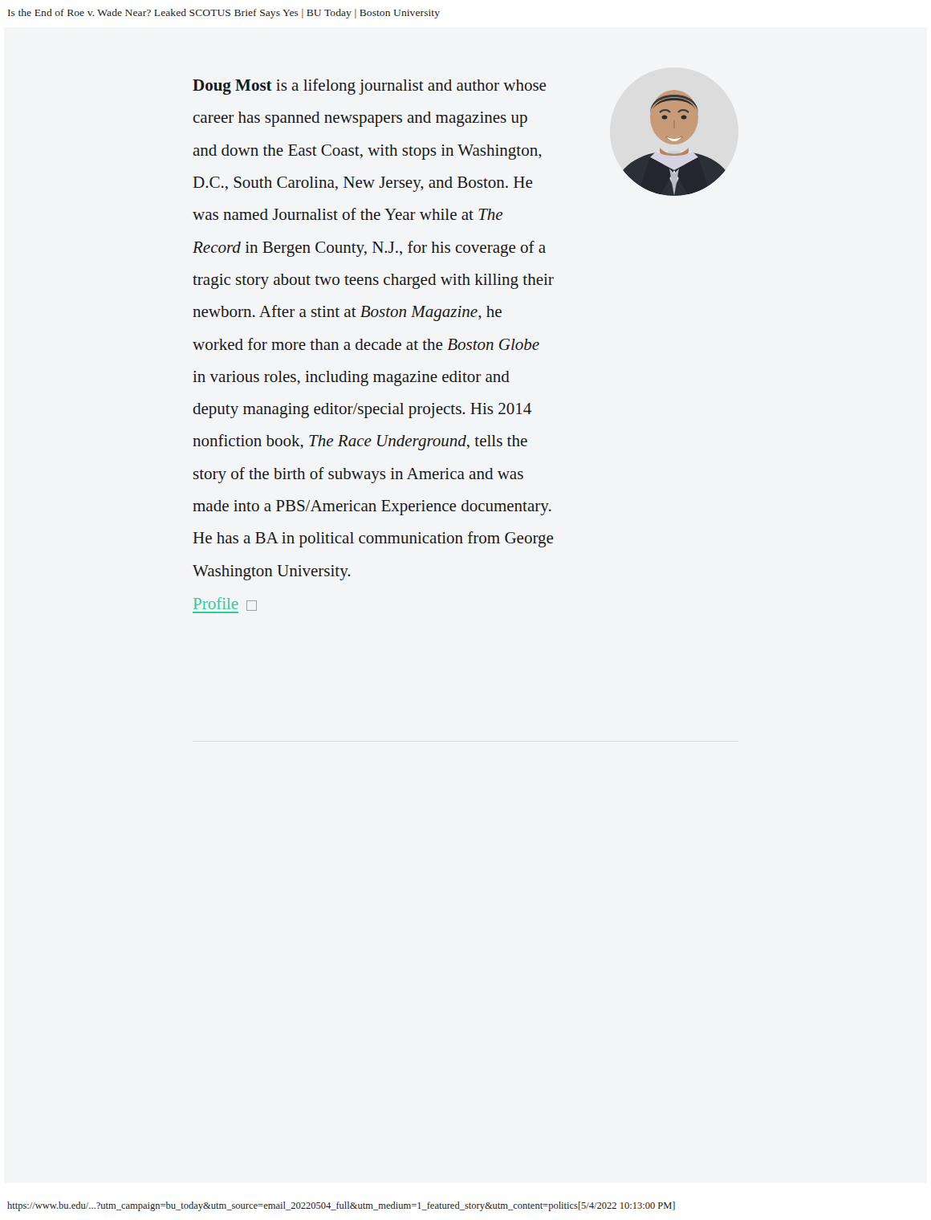Is the End of Roe v. Wade Near? Leaked SCOTUS Brief Says Yes | BU Today | Boston University
Doug Most is a lifelong journalist and author whose career has spanned newspapers and magazines up and down the East Coast, with stops in Washington, D.C., South Carolina, New Jersey, and Boston. He was named Journalist of the Year while at The Record in Bergen County, N.J., for his coverage of a tragic story about two teens charged with killing their newborn. After a stint at Boston Magazine, he worked for more than a decade at the Boston Globe in various roles, including magazine editor and deputy managing editor/special projects. His 2014 nonfiction book, The Race Underground, tells the story of the birth of subways in America and was made into a PBS/American Experience documentary. He has a BA in political communication from George Washington University.
Profile
https://www.bu.edu/...?utm_campaign=bu_today&utm_source=email_20220504_full&utm_medium=1_featured_story&utm_content=politics[5/4/2022 10:13:00 PM]